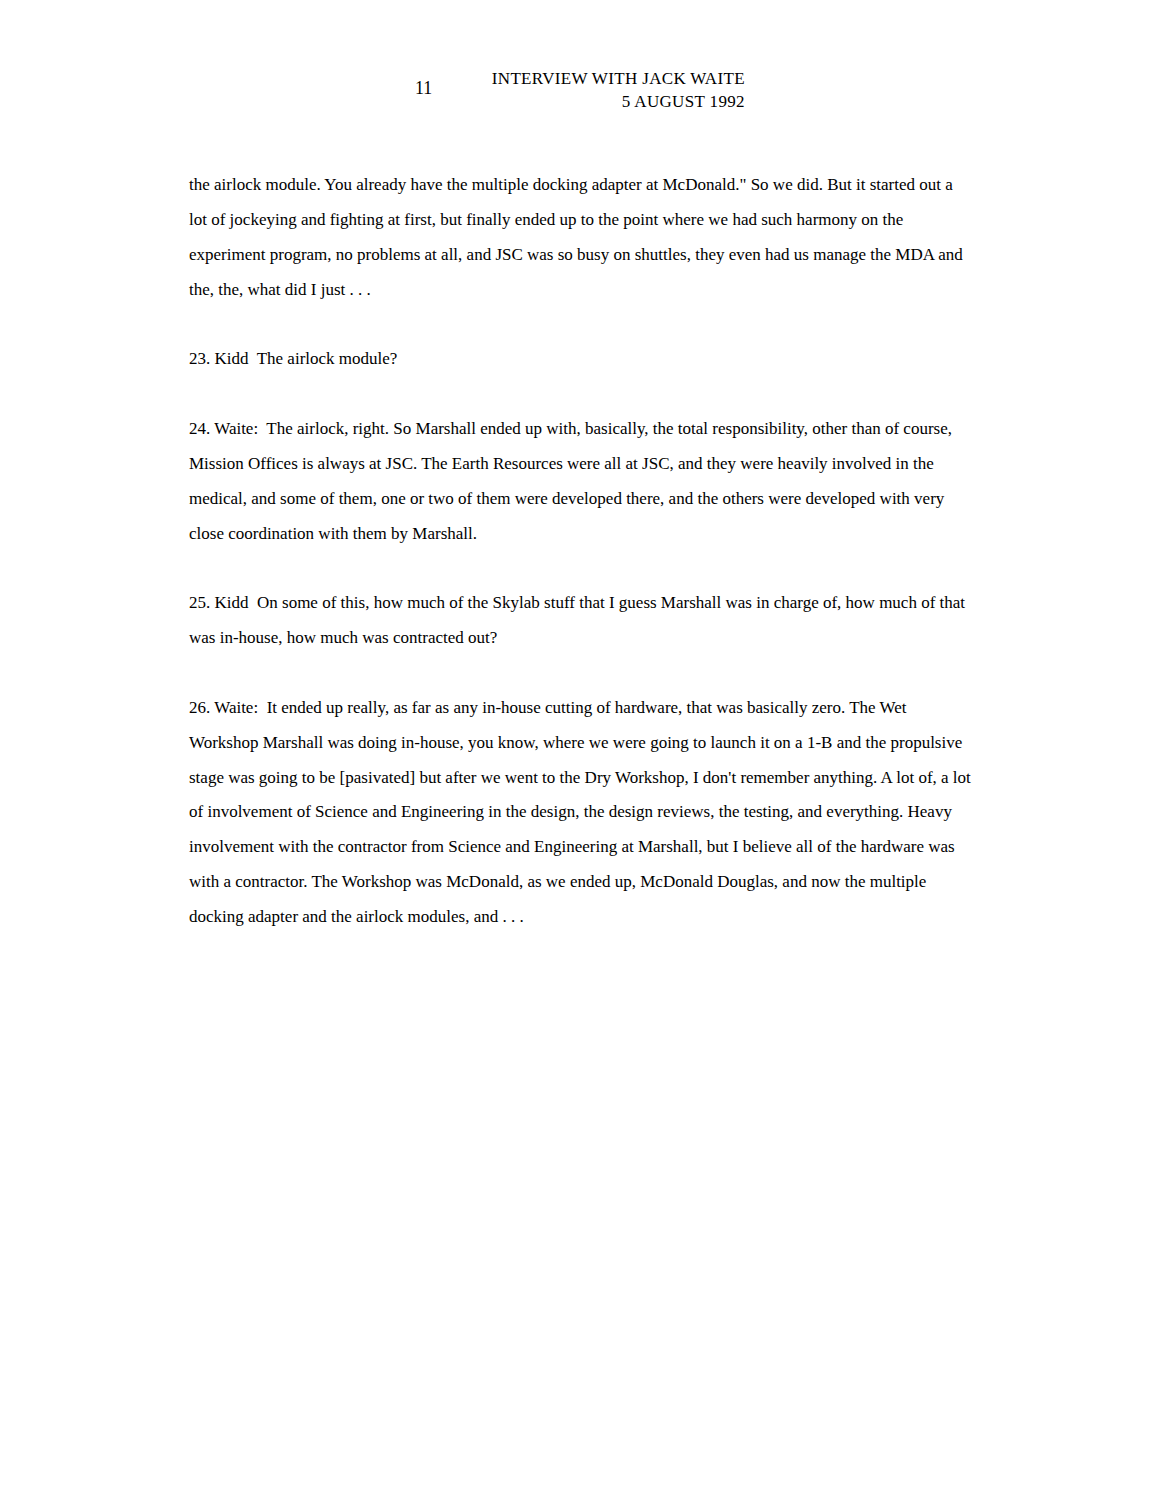11
INTERVIEW WITH JACK WAITE
5 AUGUST 1992
the airlock module. You already have the multiple docking adapter at McDonald." So we did. But it started out a lot of jockeying and fighting at first, but finally ended up to the point where we had such harmony on the experiment program, no problems at all, and JSC was so busy on shuttles, they even had us manage the MDA and the, the, what did I just . . .
23. Kidd The airlock module?
24. Waite: The airlock, right. So Marshall ended up with, basically, the total responsibility, other than of course, Mission Offices is always at JSC. The Earth Resources were all at JSC, and they were heavily involved in the medical, and some of them, one or two of them were developed there, and the others were developed with very close coordination with them by Marshall.
25. Kidd On some of this, how much of the Skylab stuff that I guess Marshall was in charge of, how much of that was in-house, how much was contracted out?
26. Waite: It ended up really, as far as any in-house cutting of hardware, that was basically zero. The Wet Workshop Marshall was doing in-house, you know, where we were going to launch it on a 1-B and the propulsive stage was going to be [pasivated] but after we went to the Dry Workshop, I don't remember anything. A lot of, a lot of involvement of Science and Engineering in the design, the design reviews, the testing, and everything. Heavy involvement with the contractor from Science and Engineering at Marshall, but I believe all of the hardware was with a contractor. The Workshop was McDonald, as we ended up, McDonald Douglas, and now the multiple docking adapter and the airlock modules, and . . .